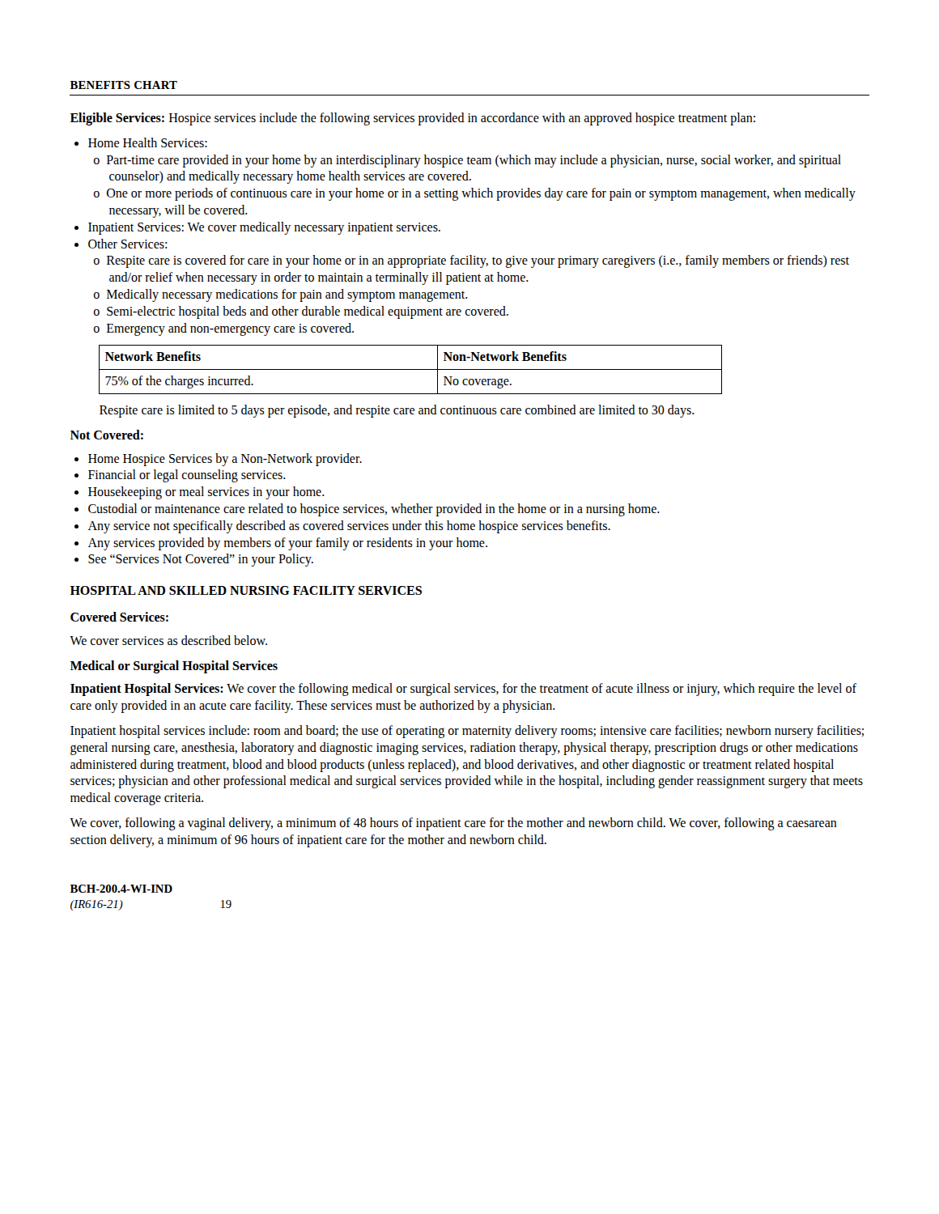BENEFITS CHART
Eligible Services: Hospice services include the following services provided in accordance with an approved hospice treatment plan:
Home Health Services:
Part-time care provided in your home by an interdisciplinary hospice team (which may include a physician, nurse, social worker, and spiritual counselor) and medically necessary home health services are covered.
One or more periods of continuous care in your home or in a setting which provides day care for pain or symptom management, when medically necessary, will be covered.
Inpatient Services: We cover medically necessary inpatient services.
Other Services:
Respite care is covered for care in your home or in an appropriate facility, to give your primary caregivers (i.e., family members or friends) rest and/or relief when necessary in order to maintain a terminally ill patient at home.
Medically necessary medications for pain and symptom management.
Semi-electric hospital beds and other durable medical equipment are covered.
Emergency and non-emergency care is covered.
| Network Benefits | Non-Network Benefits |
| --- | --- |
| 75% of the charges incurred. | No coverage. |
Respite care is limited to 5 days per episode, and respite care and continuous care combined are limited to 30 days.
Not Covered:
Home Hospice Services by a Non-Network provider.
Financial or legal counseling services.
Housekeeping or meal services in your home.
Custodial or maintenance care related to hospice services, whether provided in the home or in a nursing home.
Any service not specifically described as covered services under this home hospice services benefits.
Any services provided by members of your family or residents in your home.
See “Services Not Covered” in your Policy.
HOSPITAL AND SKILLED NURSING FACILITY SERVICES
Covered Services:
We cover services as described below.
Medical or Surgical Hospital Services
Inpatient Hospital Services: We cover the following medical or surgical services, for the treatment of acute illness or injury, which require the level of care only provided in an acute care facility. These services must be authorized by a physician.
Inpatient hospital services include: room and board; the use of operating or maternity delivery rooms; intensive care facilities; newborn nursery facilities; general nursing care, anesthesia, laboratory and diagnostic imaging services, radiation therapy, physical therapy, prescription drugs or other medications administered during treatment, blood and blood products (unless replaced), and blood derivatives, and other diagnostic or treatment related hospital services; physician and other professional medical and surgical services provided while in the hospital, including gender reassignment surgery that meets medical coverage criteria.
We cover, following a vaginal delivery, a minimum of 48 hours of inpatient care for the mother and newborn child. We cover, following a caesarean section delivery, a minimum of 96 hours of inpatient care for the mother and newborn child.
BCH-200.4-WI-IND
(IR616-21)19